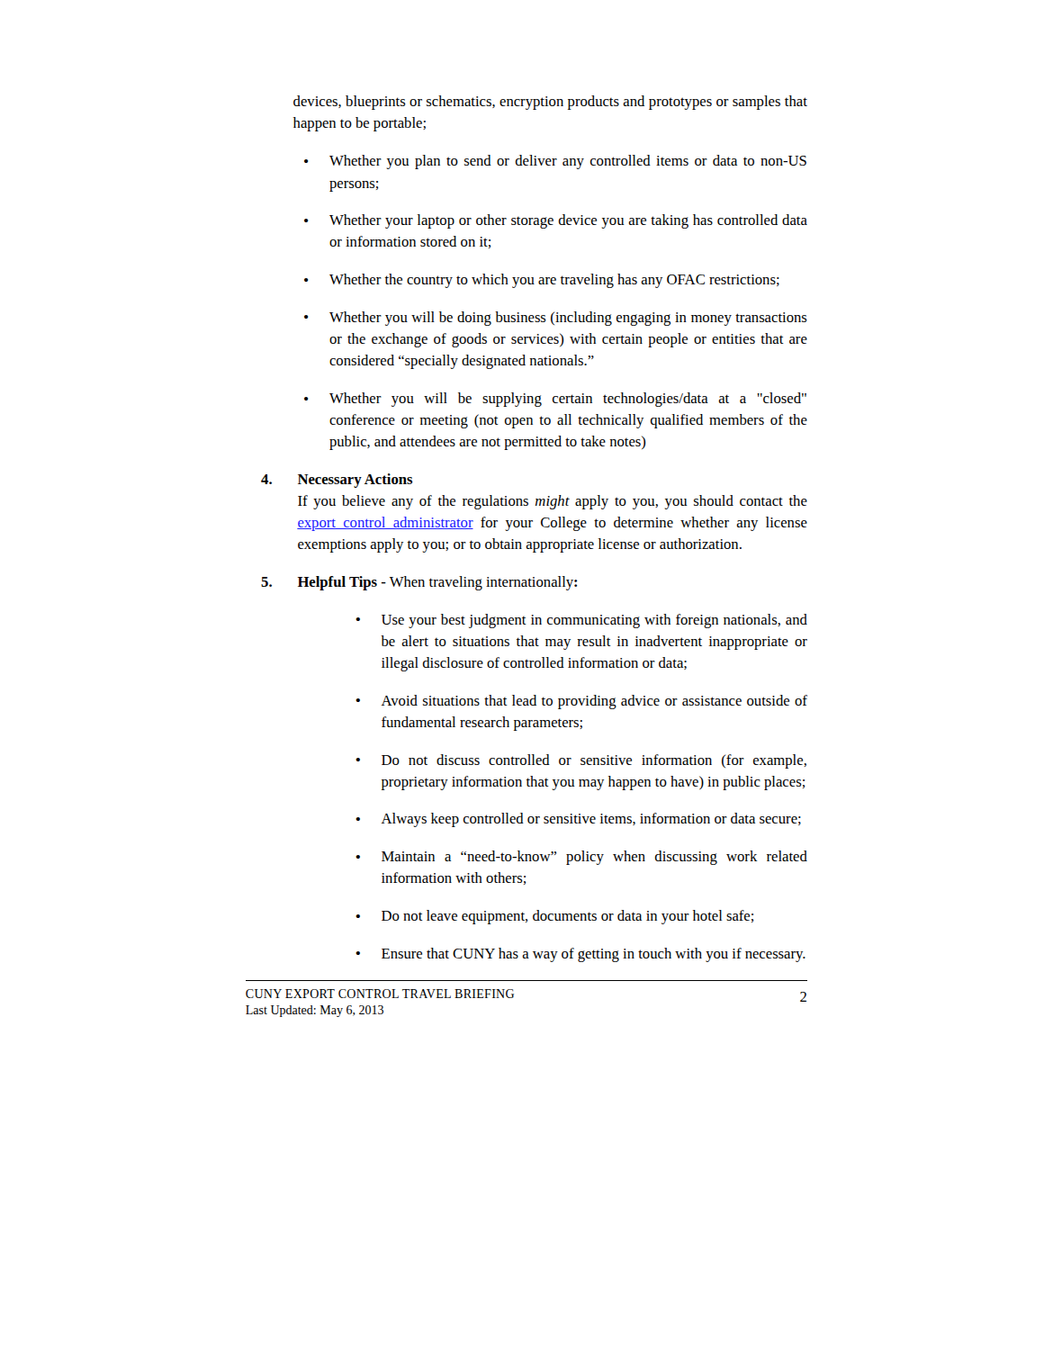devices, blueprints or schematics, encryption products and prototypes or samples that happen to be portable;
Whether you plan to send or deliver any controlled items or data to non-US persons;
Whether your laptop or other storage device you are taking has controlled data or information stored on it;
Whether the country to which you are traveling has any OFAC restrictions;
Whether you will be doing business (including engaging in money transactions or the exchange of goods or services) with certain people or entities that are considered “specially designated nationals.”
Whether you will be supplying certain technologies/data at a "closed" conference or meeting (not open to all technically qualified members of the public, and attendees are not permitted to take notes)
Necessary Actions
If you believe any of the regulations might apply to you, you should contact the export control administrator for your College to determine whether any license exemptions apply to you; or to obtain appropriate license or authorization.
Helpful Tips - When traveling internationally:
Use your best judgment in communicating with foreign nationals, and be alert to situations that may result in inadvertent inappropriate or illegal disclosure of controlled information or data;
Avoid situations that lead to providing advice or assistance outside of fundamental research parameters;
Do not discuss controlled or sensitive information (for example, proprietary information that you may happen to have) in public places;
Always keep controlled or sensitive items, information or data secure;
Maintain a “need-to-know” policy when discussing work related information with others;
Do not leave equipment, documents or data in your hotel safe;
Ensure that CUNY has a way of getting in touch with you if necessary.
CUNY EXPORT CONTROL TRAVEL BRIEFING
Last Updated: May 6, 2013
2